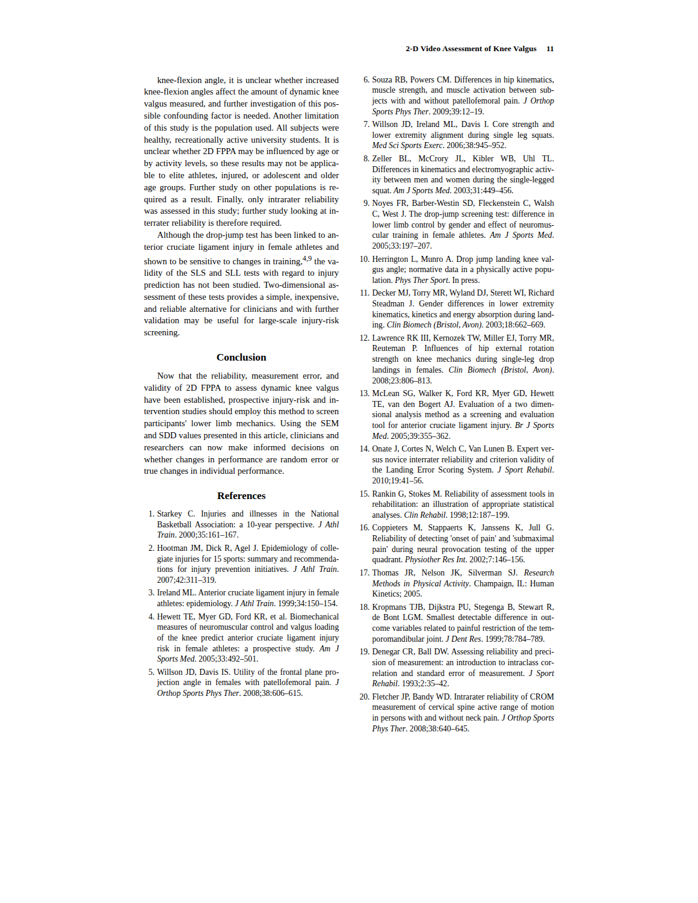2-D Video Assessment of Knee Valgus 11
knee-flexion angle, it is unclear whether increased knee-flexion angles affect the amount of dynamic knee valgus measured, and further investigation of this possible confounding factor is needed. Another limitation of this study is the population used. All subjects were healthy, recreationally active university students. It is unclear whether 2D FPPA may be influenced by age or by activity levels, so these results may not be applicable to elite athletes, injured, or adolescent and older age groups. Further study on other populations is required as a result. Finally, only intrarater reliability was assessed in this study; further study looking at interrater reliability is therefore required.
Although the drop-jump test has been linked to anterior cruciate ligament injury in female athletes and shown to be sensitive to changes in training,4,9 the validity of the SLS and SLL tests with regard to injury prediction has not been studied. Two-dimensional assessment of these tests provides a simple, inexpensive, and reliable alternative for clinicians and with further validation may be useful for large-scale injury-risk screening.
Conclusion
Now that the reliability, measurement error, and validity of 2D FPPA to assess dynamic knee valgus have been established, prospective injury-risk and intervention studies should employ this method to screen participants' lower limb mechanics. Using the SEM and SDD values presented in this article, clinicians and researchers can now make informed decisions on whether changes in performance are random error or true changes in individual performance.
References
Starkey C. Injuries and illnesses in the National Basketball Association: a 10-year perspective. J Athl Train. 2000;35:161–167.
Hootman JM, Dick R, Agel J. Epidemiology of collegiate injuries for 15 sports: summary and recommendations for injury prevention initiatives. J Athl Train. 2007;42:311–319.
Ireland ML. Anterior cruciate ligament injury in female athletes: epidemiology. J Athl Train. 1999;34:150–154.
Hewett TE, Myer GD, Ford KR, et al. Biomechanical measures of neuromuscular control and valgus loading of the knee predict anterior cruciate ligament injury risk in female athletes: a prospective study. Am J Sports Med. 2005;33:492–501.
Willson JD, Davis IS. Utility of the frontal plane projection angle in females with patellofemoral pain. J Orthop Sports Phys Ther. 2008;38:606–615.
Souza RB, Powers CM. Differences in hip kinematics, muscle strength, and muscle activation between subjects with and without patellofemoral pain. J Orthop Sports Phys Ther. 2009;39:12–19.
Willson JD, Ireland ML, Davis I. Core strength and lower extremity alignment during single leg squats. Med Sci Sports Exerc. 2006;38:945–952.
Zeller BL, McCrory JL, Kibler WB, Uhl TL. Differences in kinematics and electromyographic activity between men and women during the single-legged squat. Am J Sports Med. 2003;31:449–456.
Noyes FR, Barber-Westin SD, Fleckenstein C, Walsh C, West J. The drop-jump screening test: difference in lower limb control by gender and effect of neuromuscular training in female athletes. Am J Sports Med. 2005;33:197–207.
Herrington L, Munro A. Drop jump landing knee valgus angle; normative data in a physically active population. Phys Ther Sport. In press.
Decker MJ, Torry MR, Wyland DJ, Sterett WI, Richard Steadman J. Gender differences in lower extremity kinematics, kinetics and energy absorption during landing. Clin Biomech (Bristol, Avon). 2003;18:662–669.
Lawrence RK III, Kernozek TW, Miller EJ, Torry MR, Reuteman P. Influences of hip external rotation strength on knee mechanics during single-leg drop landings in females. Clin Biomech (Bristol, Avon). 2008;23:806–813.
McLean SG, Walker K, Ford KR, Myer GD, Hewett TE, van den Bogert AJ. Evaluation of a two dimensional analysis method as a screening and evaluation tool for anterior cruciate ligament injury. Br J Sports Med. 2005;39:355–362.
Onate J, Cortes N, Welch C, Van Lunen B. Expert versus novice interrater reliability and criterion validity of the Landing Error Scoring System. J Sport Rehabil. 2010;19:41–56.
Rankin G, Stokes M. Reliability of assessment tools in rehabilitation: an illustration of appropriate statistical analyses. Clin Rehabil. 1998;12:187–199.
Coppieters M, Stappaerts K, Janssens K, Jull G. Reliability of detecting 'onset of pain' and 'submaximal pain' during neural provocation testing of the upper quadrant. Physiother Res Int. 2002;7:146–156.
Thomas JR, Nelson JK, Silverman SJ. Research Methods in Physical Activity. Champaign, IL: Human Kinetics; 2005.
Kropmans TJB, Dijkstra PU, Stegenga B, Stewart R, de Bont LGM. Smallest detectable difference in outcome variables related to painful restriction of the temporomandibular joint. J Dent Res. 1999;78:784–789.
Denegar CR, Ball DW. Assessing reliability and precision of measurement: an introduction to intraclass correlation and standard error of measurement. J Sport Rehabil. 1993;2:35–42.
Fletcher JP, Bandy WD. Intrarater reliability of CROM measurement of cervical spine active range of motion in persons with and without neck pain. J Orthop Sports Phys Ther. 2008;38:640–645.